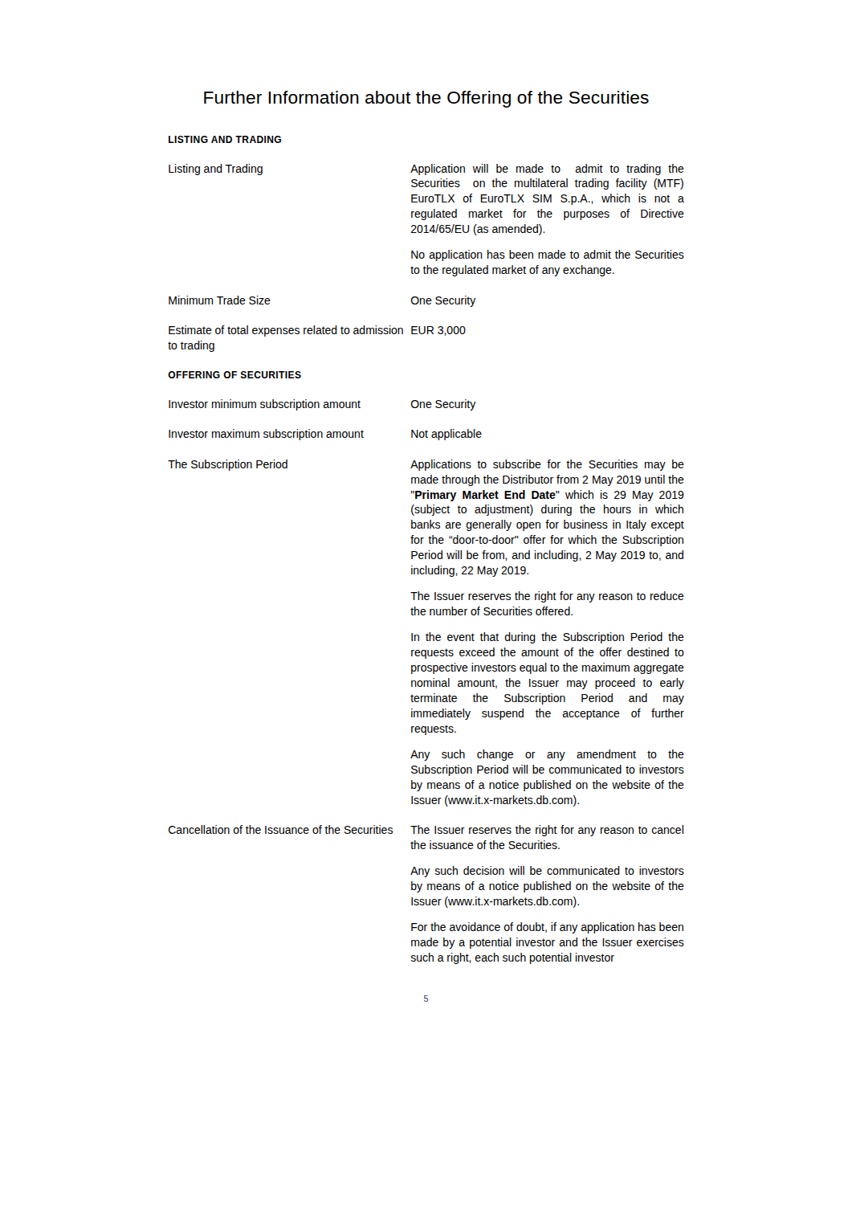Further Information about the Offering of the Securities
| LISTING AND TRADING |
| Listing and Trading | Application will be made to admit to trading the Securities on the multilateral trading facility (MTF) EuroTLX of EuroTLX SIM S.p.A., which is not a regulated market for the purposes of Directive 2014/65/EU (as amended). No application has been made to admit the Securities to the regulated market of any exchange. |
| Minimum Trade Size | One Security |
| Estimate of total expenses related to admission to trading | EUR 3,000 |
| OFFERING OF SECURITIES |
| Investor minimum subscription amount | One Security |
| Investor maximum subscription amount | Not applicable |
| The Subscription Period | Applications to subscribe for the Securities may be made through the Distributor from 2 May 2019 until the " Primary Market End Date " which is 29 May 2019 (subject to adjustment) during the hours in which banks are generally open for business in Italy except for the “door-to-door" offer for which the Subscription Period will be from, and including, 2 May 2019 to, and including, 22 May 2019. The Issuer reserves the right for any reason to reduce the number of Securities offered. In the event that during the Subscription Period the requests exceed the amount of the offer destined to prospective investors equal to the maximum aggregate nominal amount, the Issuer may proceed to early terminate the Subscription Period and may immediately suspend the acceptance of further requests. Any such change or any amendment to the Subscription Period will be communicated to investors by means of a notice published on the website of the Issuer (www.it.x-markets.db.com). |
| Cancellation of the Issuance of the Securities | The Issuer reserves the right for any reason to cancel the issuance of the Securities. Any such decision will be communicated to investors by means of a notice published on the website of the Issuer (www.it.x-markets.db.com). For the avoidance of doubt, if any application has been made by a potential investor and the Issuer exercises such a right, each such potential investor |
5